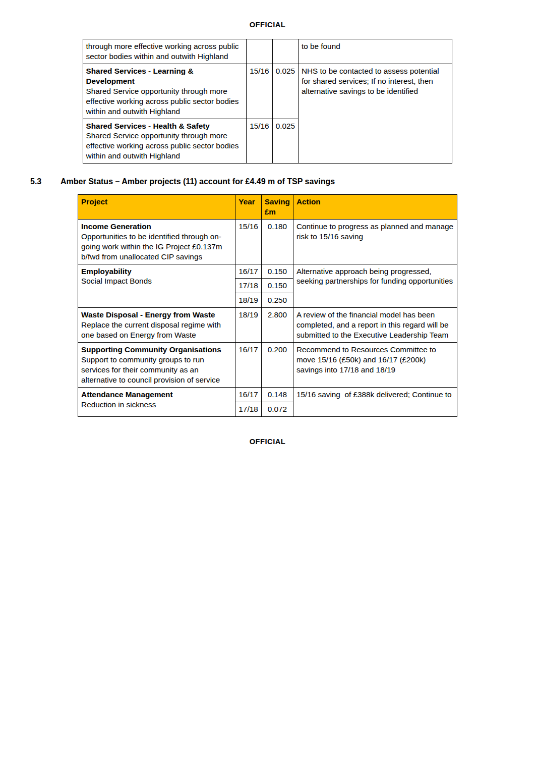OFFICIAL
| through more effective working across public sector bodies within and outwith Highland | | | to be found |
| Shared Services - Learning & Development Shared Service opportunity through more effective working across public sector bodies within and outwith Highland | 15/16 | 0.025 | NHS to be contacted to assess potential for shared services; If no interest, then alternative savings to be identified |
| Shared Services - Health & Safety Shared Service opportunity through more effective working across public sector bodies within and outwith Highland | 15/16 | 0.025 |
5.3 Amber Status – Amber projects (11) account for £4.49 m of TSP savings
| Project | Year | Saving £m | Action |
| --- | --- | --- | --- |
| Income Generation Opportunities to be identified through on-going work within the IG Project £0.137m b/fwd from unallocated CIP savings | 15/16 | 0.180 | Continue to progress as planned and manage risk to 15/16 saving |
| Employability Social Impact Bonds | 16/17 | 0.150 | Alternative approach being progressed, seeking partnerships for funding opportunities |
| 17/18 | 0.150 |
| 18/19 | 0.250 |
| Waste Disposal - Energy from Waste Replace the current disposal regime with one based on Energy from Waste | 18/19 | 2.800 | A review of the financial model has been completed, and a report in this regard will be submitted to the Executive Leadership Team |
| Supporting Community Organisations Support to community groups to run services for their community as an alternative to council provision of service | 16/17 | 0.200 | Recommend to Resources Committee to move 15/16 (£50k) and 16/17 (£200k) savings into 17/18 and 18/19 |
| Attendance Management Reduction in sickness | 16/17 | 0.148 | 15/16 saving of £388k delivered; Continue to |
| 17/18 | 0.072 |
OFFICIAL